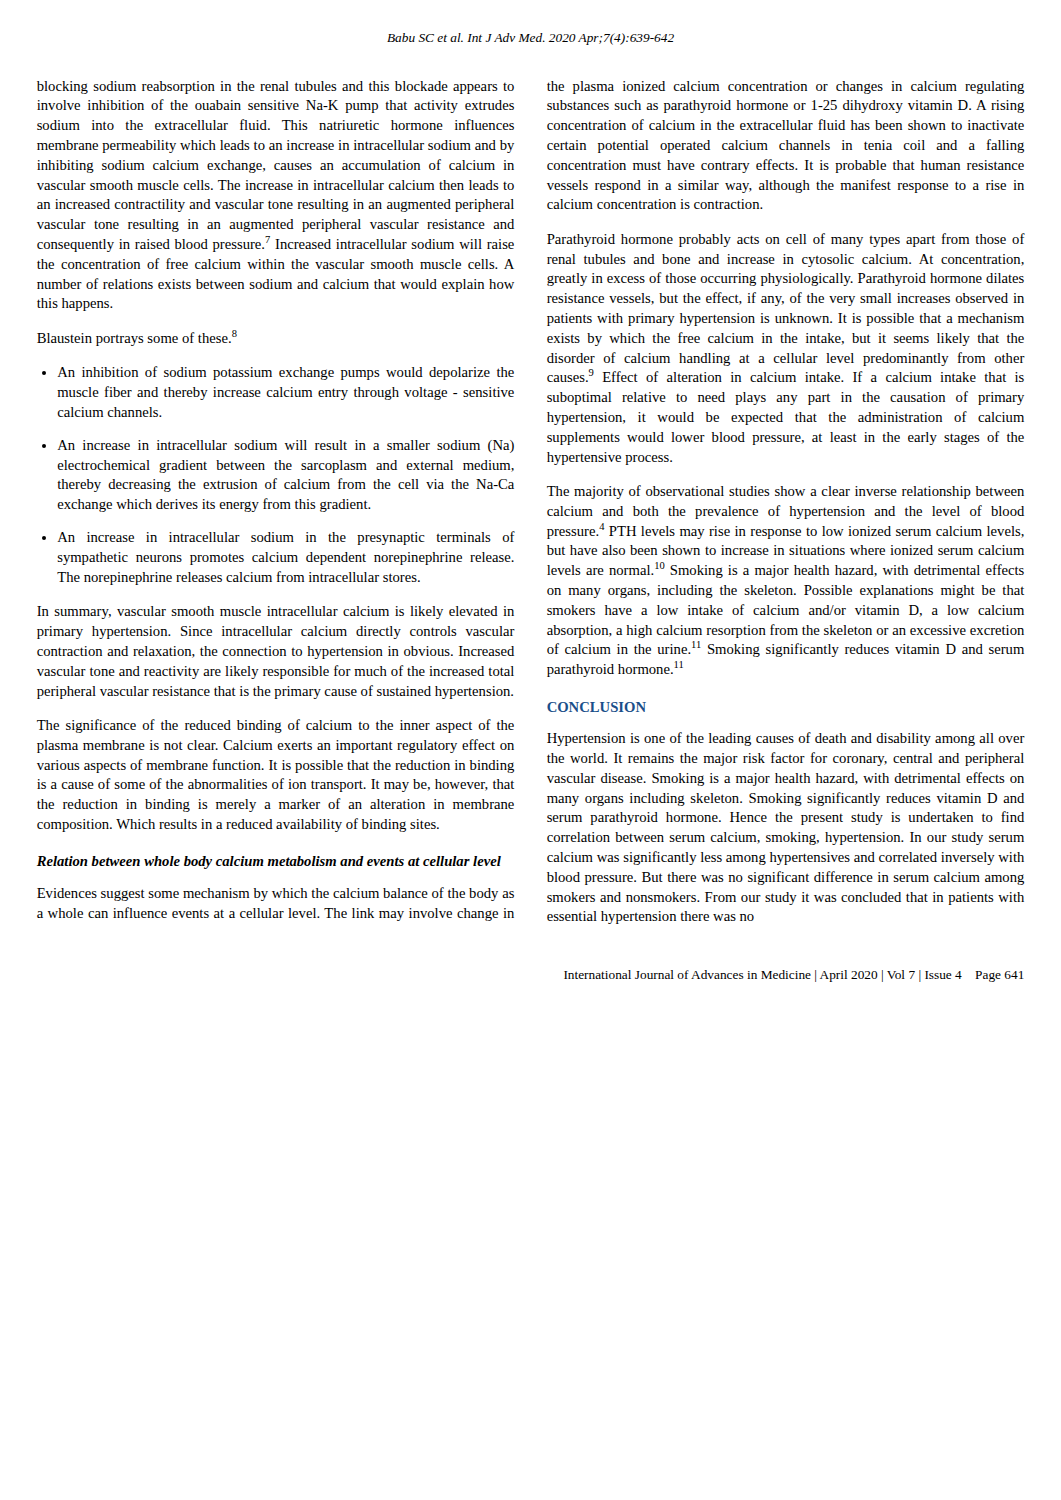Babu SC et al. Int J Adv Med. 2020 Apr;7(4):639-642
blocking sodium reabsorption in the renal tubules and this blockade appears to involve inhibition of the ouabain sensitive Na-K pump that activity extrudes sodium into the extracellular fluid. This natriuretic hormone influences membrane permeability which leads to an increase in intracellular sodium and by inhibiting sodium calcium exchange, causes an accumulation of calcium in vascular smooth muscle cells. The increase in intracellular calcium then leads to an increased contractility and vascular tone resulting in an augmented peripheral vascular tone resulting in an augmented peripheral vascular resistance and consequently in raised blood pressure.7 Increased intracellular sodium will raise the concentration of free calcium within the vascular smooth muscle cells. A number of relations exists between sodium and calcium that would explain how this happens.
Blaustein portrays some of these.8
An inhibition of sodium potassium exchange pumps would depolarize the muscle fiber and thereby increase calcium entry through voltage - sensitive calcium channels.
An increase in intracellular sodium will result in a smaller sodium (Na) electrochemical gradient between the sarcoplasm and external medium, thereby decreasing the extrusion of calcium from the cell via the Na-Ca exchange which derives its energy from this gradient.
An increase in intracellular sodium in the presynaptic terminals of sympathetic neurons promotes calcium dependent norepinephrine release. The norepinephrine releases calcium from intracellular stores.
In summary, vascular smooth muscle intracellular calcium is likely elevated in primary hypertension. Since intracellular calcium directly controls vascular contraction and relaxation, the connection to hypertension in obvious. Increased vascular tone and reactivity are likely responsible for much of the increased total peripheral vascular resistance that is the primary cause of sustained hypertension.
The significance of the reduced binding of calcium to the inner aspect of the plasma membrane is not clear. Calcium exerts an important regulatory effect on various aspects of membrane function. It is possible that the reduction in binding is a cause of some of the abnormalities of ion transport. It may be, however, that the reduction in binding is merely a marker of an alteration in membrane composition. Which results in a reduced availability of binding sites.
Relation between whole body calcium metabolism and events at cellular level
Evidences suggest some mechanism by which the calcium balance of the body as a whole can influence events at a cellular level. The link may involve change in the plasma ionized calcium concentration or changes in calcium regulating substances such as parathyroid hormone or 1-25 dihydroxy vitamin D. A rising concentration of calcium in the extracellular fluid has been shown to inactivate certain potential operated calcium channels in tenia coil and a falling concentration must have contrary effects. It is probable that human resistance vessels respond in a similar way, although the manifest response to a rise in calcium concentration is contraction.
Parathyroid hormone probably acts on cell of many types apart from those of renal tubules and bone and increase in cytosolic calcium. At concentration, greatly in excess of those occurring physiologically. Parathyroid hormone dilates resistance vessels, but the effect, if any, of the very small increases observed in patients with primary hypertension is unknown. It is possible that a mechanism exists by which the free calcium in the intake, but it seems likely that the disorder of calcium handling at a cellular level predominantly from other causes.9 Effect of alteration in calcium intake. If a calcium intake that is suboptimal relative to need plays any part in the causation of primary hypertension, it would be expected that the administration of calcium supplements would lower blood pressure, at least in the early stages of the hypertensive process.
The majority of observational studies show a clear inverse relationship between calcium and both the prevalence of hypertension and the level of blood pressure.4 PTH levels may rise in response to low ionized serum calcium levels, but have also been shown to increase in situations where ionized serum calcium levels are normal.10 Smoking is a major health hazard, with detrimental effects on many organs, including the skeleton. Possible explanations might be that smokers have a low intake of calcium and/or vitamin D, a low calcium absorption, a high calcium resorption from the skeleton or an excessive excretion of calcium in the urine.11 Smoking significantly reduces vitamin D and serum parathyroid hormone.11
Conclusion
Hypertension is one of the leading causes of death and disability among all over the world. It remains the major risk factor for coronary, central and peripheral vascular disease. Smoking is a major health hazard, with detrimental effects on many organs including skeleton. Smoking significantly reduces vitamin D and serum parathyroid hormone. Hence the present study is undertaken to find correlation between serum calcium, smoking, hypertension. In our study serum calcium was significantly less among hypertensives and correlated inversely with blood pressure. But there was no significant difference in serum calcium among smokers and nonsmokers. From our study it was concluded that in patients with essential hypertension there was no
International Journal of Advances in Medicine | April 2020 | Vol 7 | Issue 4 Page 641